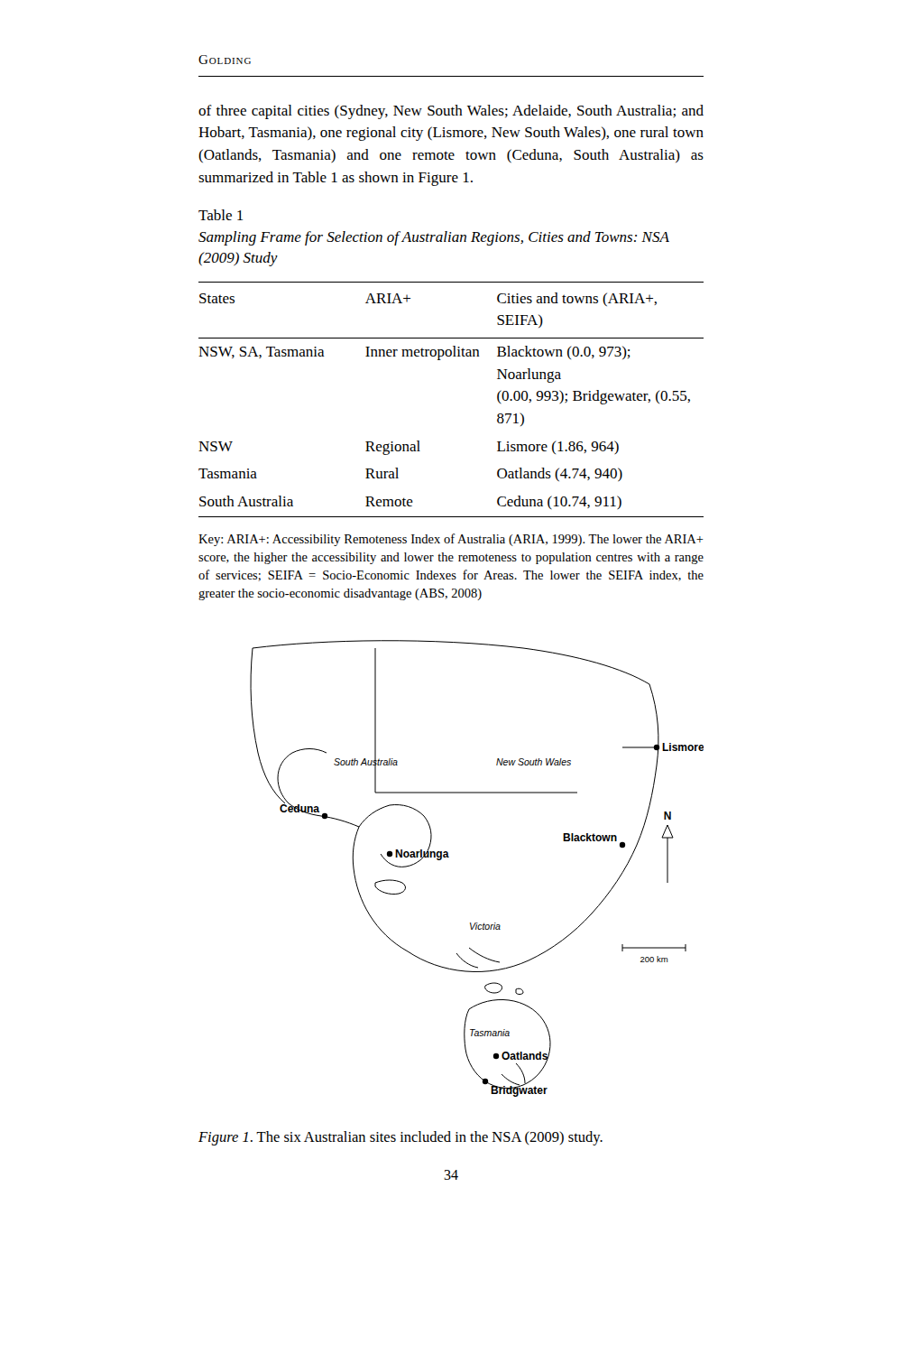Golding
of three capital cities (Sydney, New South Wales; Adelaide, South Australia; and Hobart, Tasmania), one regional city (Lismore, New South Wales), one rural town (Oatlands, Tasmania) and one remote town (Ceduna, South Australia) as summarized in Table 1 as shown in Figure 1.
Table 1
Sampling Frame for Selection of Australian Regions, Cities and Towns: NSA (2009) Study
| States | ARIA+ | Cities and towns (ARIA+, SEIFA) |
| --- | --- | --- |
| NSW, SA, Tasmania | Inner metropolitan | Blacktown (0.0, 973); Noarlunga (0.00, 993); Bridgewater, (0.55, 871) |
| NSW | Regional | Lismore (1.86, 964) |
| Tasmania | Rural | Oatlands (4.74, 940) |
| South Australia | Remote | Ceduna (10.74, 911) |
Key: ARIA+: Accessibility Remoteness Index of Australia (ARIA, 1999). The lower the ARIA+ score, the higher the accessibility and lower the remoteness to population centres with a range of services; SEIFA = Socio-Economic Indexes for Areas. The lower the SEIFA index, the greater the socio-economic disadvantage (ABS, 2008)
Lismore Ceduna Blacktown Noarlunga Oatlands Bridgwater South Australia New South Wales Victoria Tasmania N 200 km
Figure 1. The six Australian sites included in the NSA (2009) study.
34